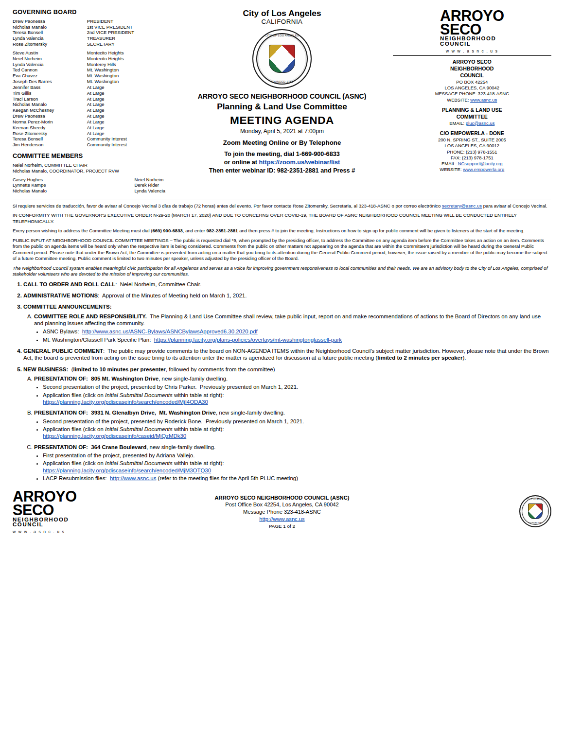GOVERNING BOARD
| Drew Paonessa | PRESIDENT |
| Nicholas Manalo | 1st VICE PRESIDENT |
| Teresa Bonsell | 2nd VICE PRESIDENT |
| Lynda Valencia | TREASURER |
| Rose Zitomersky | SECRETARY |
| Steve Austin | Montecito Heights |
| Neiel Norheim | Montecito Heights |
| Lynda Valencia | Monterey Hills |
| Ted Cannon | Mt. Washington |
| Eva Chavez | Mt. Washington |
| Joseph Des Barres | Mt. Washington |
| Jennifer Bass | At Large |
| Tim Gillis | At Large |
| Traci Larson | At Large |
| Nicholas Manalo | At Large |
| Keegan McChesney | At Large |
| Drew Paonessa | At Large |
| Norma Perez-Morin | At Large |
| Keenan Sheedy | At Large |
| Rose Zitomersky | At Large |
| Teresa Bonsell | Community Interest |
| Jim Henderson | Community Interest |
COMMITTEE MEMBERS
| Neiel Norheim, COMMITTEE CHAIR |
| Nicholas Manalo, COORDINATOR, PROJECT RVW |
| Casey Hughes | Neiel Norheim |
| Lynnette Kampe | Derek Rider |
| Nicholas Manalo | Lynda Valencia |
City of Los Angeles
CALIFORNIA
ARROYO SECO NEIGHBORHOOD COUNCIL (ASNC)
Planning & Land Use Committee
MEETING AGENDA
Monday, April 5, 2021 at 7:00pm
Zoom Meeting Online or By Telephone
To join the meeting, dial 1-669-900-6833
or online at https://zoom.us/webinar/list
Then enter webinar ID: 982-2351-2881 and Press #
ARROYO
SECO
NEIGHBORHOOD
COUNCIL
w w w . a s n c . u s
ARROYO SECO
NEIGHBORHOOD
COUNCIL
PO BOX 42254
LOS ANGELES, CA 90042
MESSAGE PHONE: 323-418-ASNC
WEBSITE: www.asnc.us
PLANNING & LAND USE
COMMITTEE
EMAIL: pluc@asnc.us
C/O EMPOWERLA - DONE
200 N. SPRING ST., SUITE 2005
LOS ANGELES, CA 90012
PHONE: (213) 978-1551
FAX: (213) 978-1751
EMAIL: NCsupport@lacity.org
WEBSITE: www.empowerla.org
Si requiere servicios de traducción, favor de avisar al Concejo Vecinal 3 días de trabajo (72 horas) antes del evento. Por favor contacte Rose Zitomersky, Secretaria, al 323-418-ASNC o por correo electrónico secretary@asnc.us para avisar al Concejo Vecinal.
IN CONFORMITY WITH THE GOVERNOR'S EXECUTIVE ORDER N-29-20 (MARCH 17, 2020) AND DUE TO CONCERNS OVER COVID-19, THE BOARD OF ASNC NEIGHBORHOOD COUNCIL MEETING WILL BE CONDUCTED ENTIRELY TELEPHONICALLY.
Every person wishing to address the Committee Meeting must dial (669) 900-6833, and enter 982-2351-2881 and then press # to join the meeting. Instructions on how to sign up for public comment will be given to listeners at the start of the meeting.
PUBLIC INPUT AT NEIGHBORHOOD COUNCIL COMMITTEE MEETINGS – The public is requested dial *9, when prompted by the presiding officer, to address the Committee on any agenda item before the Committee takes an action on an item. Comments from the public on agenda items will be heard only when the respective item is being considered. Comments from the public on other matters not appearing on the agenda that are within the Committee's jurisdiction will be heard during the General Public Comment period. Please note that under the Brown Act, the Committee is prevented from acting on a matter that you bring to its attention during the General Public Comment period; however, the issue raised by a member of the public may become the subject of a future Committee meeting. Public comment is limited to two minutes per speaker, unless adjusted by the presiding officer of the Board.
The Neighborhood Council system enables meaningful civic participation for all Angelenos and serves as a voice for improving government responsiveness to local communities and their needs. We are an advisory body to the City of Los Angeles, comprised of stakeholder volunteers who are devoted to the mission of improving our communities.
CALL TO ORDER AND ROLL CALL: Neiel Norheim, Committee Chair.
ADMINISTRATIVE MOTIONS: Approval of the Minutes of Meeting held on March 1, 2021.
COMMITTEE ANNOUNCEMENTS:
COMMITTEE ROLE AND RESPONSIBILITY. The Planning & Land Use Committee shall review, take public input, report on and make recommendations of actions to the Board of Directors on any land use and planning issues affecting the community.
ASNC Bylaws: http://www.asnc.us/ASNC-Bylaws/ASNCBylawsApproved6.30.2020.pdf
Mt. Washington/Glassell Park Specific Plan: https://planning.lacity.org/plans-policies/overlays/mt-washingtonglassell-park
GENERAL PUBLIC COMMENT: The public may provide comments to the board on NON-AGENDA ITEMS within the Neighborhood Council's subject matter jurisdiction. However, please note that under the Brown Act, the board is prevented from acting on the issue bring to its attention unter the matter is agendized for discussion at a future public meeting (limited to 2 minutes per speaker).
NEW BUSINESS: (limited to 10 minutes per presenter, followed by comments from the committee)
PRESENTATION OF: 805 Mt. Washington Drive, new single-family dwelling.
Second presentation of the project, presented by Chris Parker. Previously presented on March 1, 2021.
Application files (click on Initial Submittal Documents within table at right):
https://planning.lacity.org/pdiscaseinfo/search/encoded/MjI4ODA30
PRESENTATION OF: 3931 N. Glenalbyn Drive, Mt. Washington Drive, new single-family dwelling.
Second presentation of the project, presented by Roderick Bone. Previously presented on March 1, 2021.
Application files (click on Initial Submittal Documents within table at right):
https://planning.lacity.org/pdiscaseinfo/caseid/MjQzMDk30
PRESENTATION OF: 364 Crane Boulevard, new single-family dwelling.
First presentation of the project, presented by Adriana Vallejo.
Application files (click on Initial Submittal Documents within table at right):
https://planning.lacity.org/pdiscaseinfo/search/encoded/MjM3OTQ30
LACP Resubmission files: http://www.asnc.us (refer to the meeting files for the April 5th PLUC meeting)
ARROYO
SECO
NEIGHBORHOOD
COUNCIL
w w w . a s n c . u s
ARROYO SECO NEIGHBORHOOD COUNCIL (ASNC)
Post Office Box 42254, Los Angeles, CA 90042
Message Phone 323-418-ASNC
http://www.asnc.us
PAGE 1 of 2